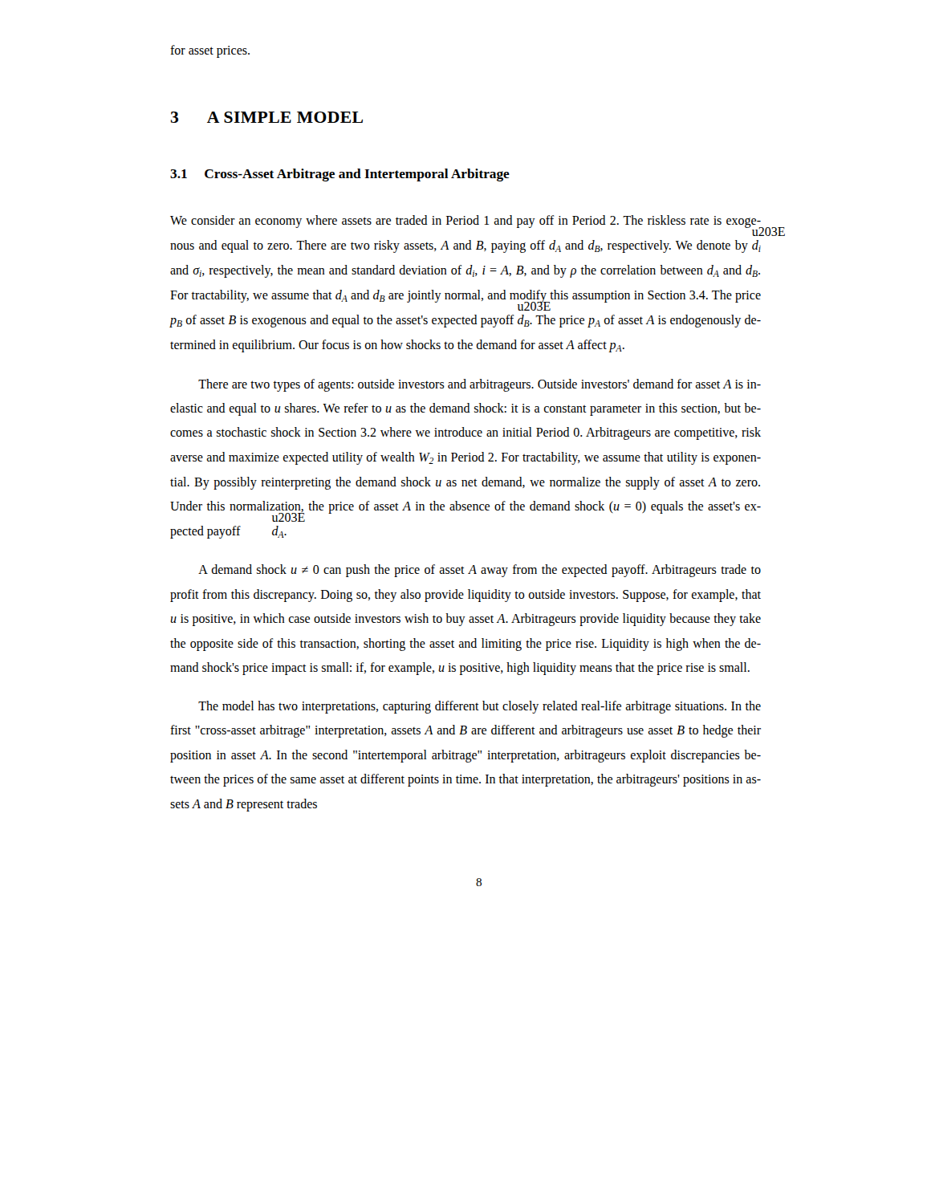for asset prices.
3 A SIMPLE MODEL
3.1 Cross-Asset Arbitrage and Intertemporal Arbitrage
We consider an economy where assets are traded in Period 1 and pay off in Period 2. The riskless rate is exogenous and equal to zero. There are two risky assets, A and B, paying off dA and dB, respectively. We denote by di and σi, respectively, the mean and standard deviation of di, i = A, B, and by ρ the correlation between dA and dB. For tractability, we assume that dA and dB are jointly normal, and modify this assumption in Section 3.4. The price pB of asset B is exogenous and equal to the asset's expected payoff dB. The price pA of asset A is endogenously determined in equilibrium. Our focus is on how shocks to the demand for asset A affect pA.
There are two types of agents: outside investors and arbitrageurs. Outside investors' demand for asset A is inelastic and equal to u shares. We refer to u as the demand shock: it is a constant parameter in this section, but becomes a stochastic shock in Section 3.2 where we introduce an initial Period 0. Arbitrageurs are competitive, risk averse and maximize expected utility of wealth W2 in Period 2. For tractability, we assume that utility is exponential. By possibly reinterpreting the demand shock u as net demand, we normalize the supply of asset A to zero. Under this normalization, the price of asset A in the absence of the demand shock (u = 0) equals the asset's expected payoff dA.
A demand shock u ≠ 0 can push the price of asset A away from the expected payoff. Arbitrageurs trade to profit from this discrepancy. Doing so, they also provide liquidity to outside investors. Suppose, for example, that u is positive, in which case outside investors wish to buy asset A. Arbitrageurs provide liquidity because they take the opposite side of this transaction, shorting the asset and limiting the price rise. Liquidity is high when the demand shock's price impact is small: if, for example, u is positive, high liquidity means that the price rise is small.
The model has two interpretations, capturing different but closely related real-life arbitrage situations. In the first "cross-asset arbitrage" interpretation, assets A and B are different and arbitrageurs use asset B to hedge their position in asset A. In the second "intertemporal arbitrage" interpretation, arbitrageurs exploit discrepancies between the prices of the same asset at different points in time. In that interpretation, the arbitrageurs' positions in assets A and B represent trades
8